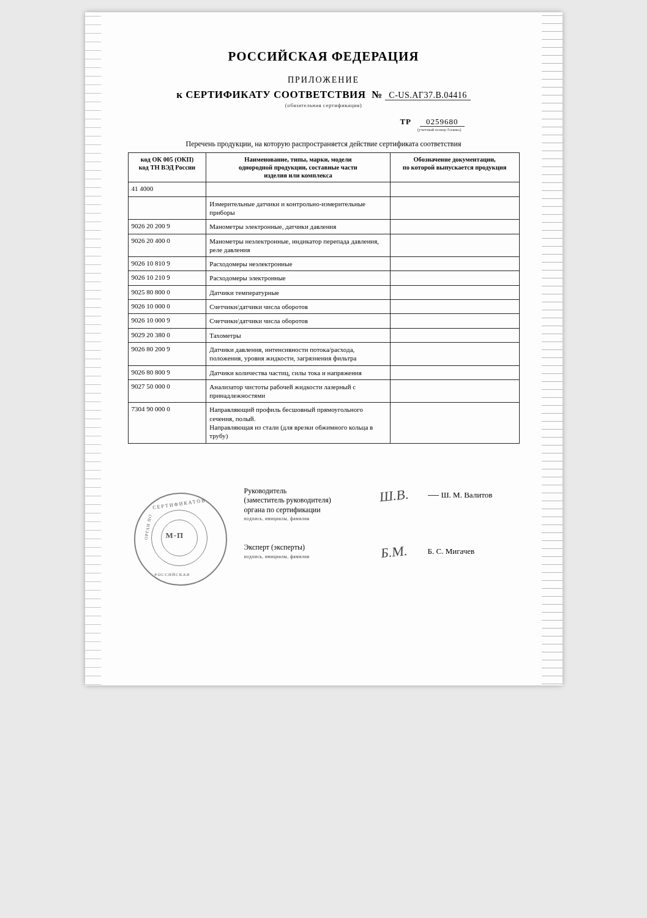РОССИЙСКАЯ ФЕДЕРАЦИЯ
ПРИЛОЖЕНИЕ
к СЕРТИФИКАТУ СООТВЕТСТВИЯ № C-US.АГ37.В.04416
(обязательная сертификация)
ТР 0259680
(учетный номер бланка)
Перечень продукции, на которую распространяется действие сертификата соответствия
| код ОК 005 (ОКП) код ТН ВЭД России | Наименование, типы, марки, модели однородной продукции, составные части изделия или комплекса | Обозначение документации, по которой выпускается продукция |
| --- | --- | --- |
| 41 4000 | | |
| | Измерительные датчики и контрольно-измерительные приборы | |
| 9026 20 200 9 | Манометры электронные, датчики давления | |
| 9026 20 400 0 | Манометры неэлектронные, индикатор перепада давления, реле давления | |
| 9026 10 810 9 | Расходомеры неэлектронные | |
| 9026 10 210 9 | Расходомеры электронные | |
| 9025 80 800 0 | Датчики температурные | |
| 9026 10 000 0 | Счетчики/датчики числа оборотов | |
| 9026 10 000 9 | Счетчики/датчики числа оборотов | |
| 9029 20 380 0 | Тахометры | |
| 9026 80 200 9 | Датчики давления, интенсивности потока/расхода, положения, уровня жидкости, загрязнения фильтра | |
| 9026 80 800 9 | Датчики количества частиц, силы тока и напряжения | |
| 9027 50 000 0 | Анализатор чистоты рабочей жидкости лазерный с принадлежностями | |
| 7304 90 000 0 | Направляющий профиль бесшовный прямоугольного сечения, полый. Направляющая из стали (для врезки обжимного кольца в трубу) | |
СЕРТИФИКАТОВ
ОРГАН ПО
М-П
РОССИЙСКАЯ
Руководитель
(заместитель руководителя)
органа по сертификации подпись, инициалы, фамилия
Ш.В.
Ш. М. Валитов
Эксперт (эксперты) подпись, инициалы, фамилия
Б.М.
Б. С. Мигачев